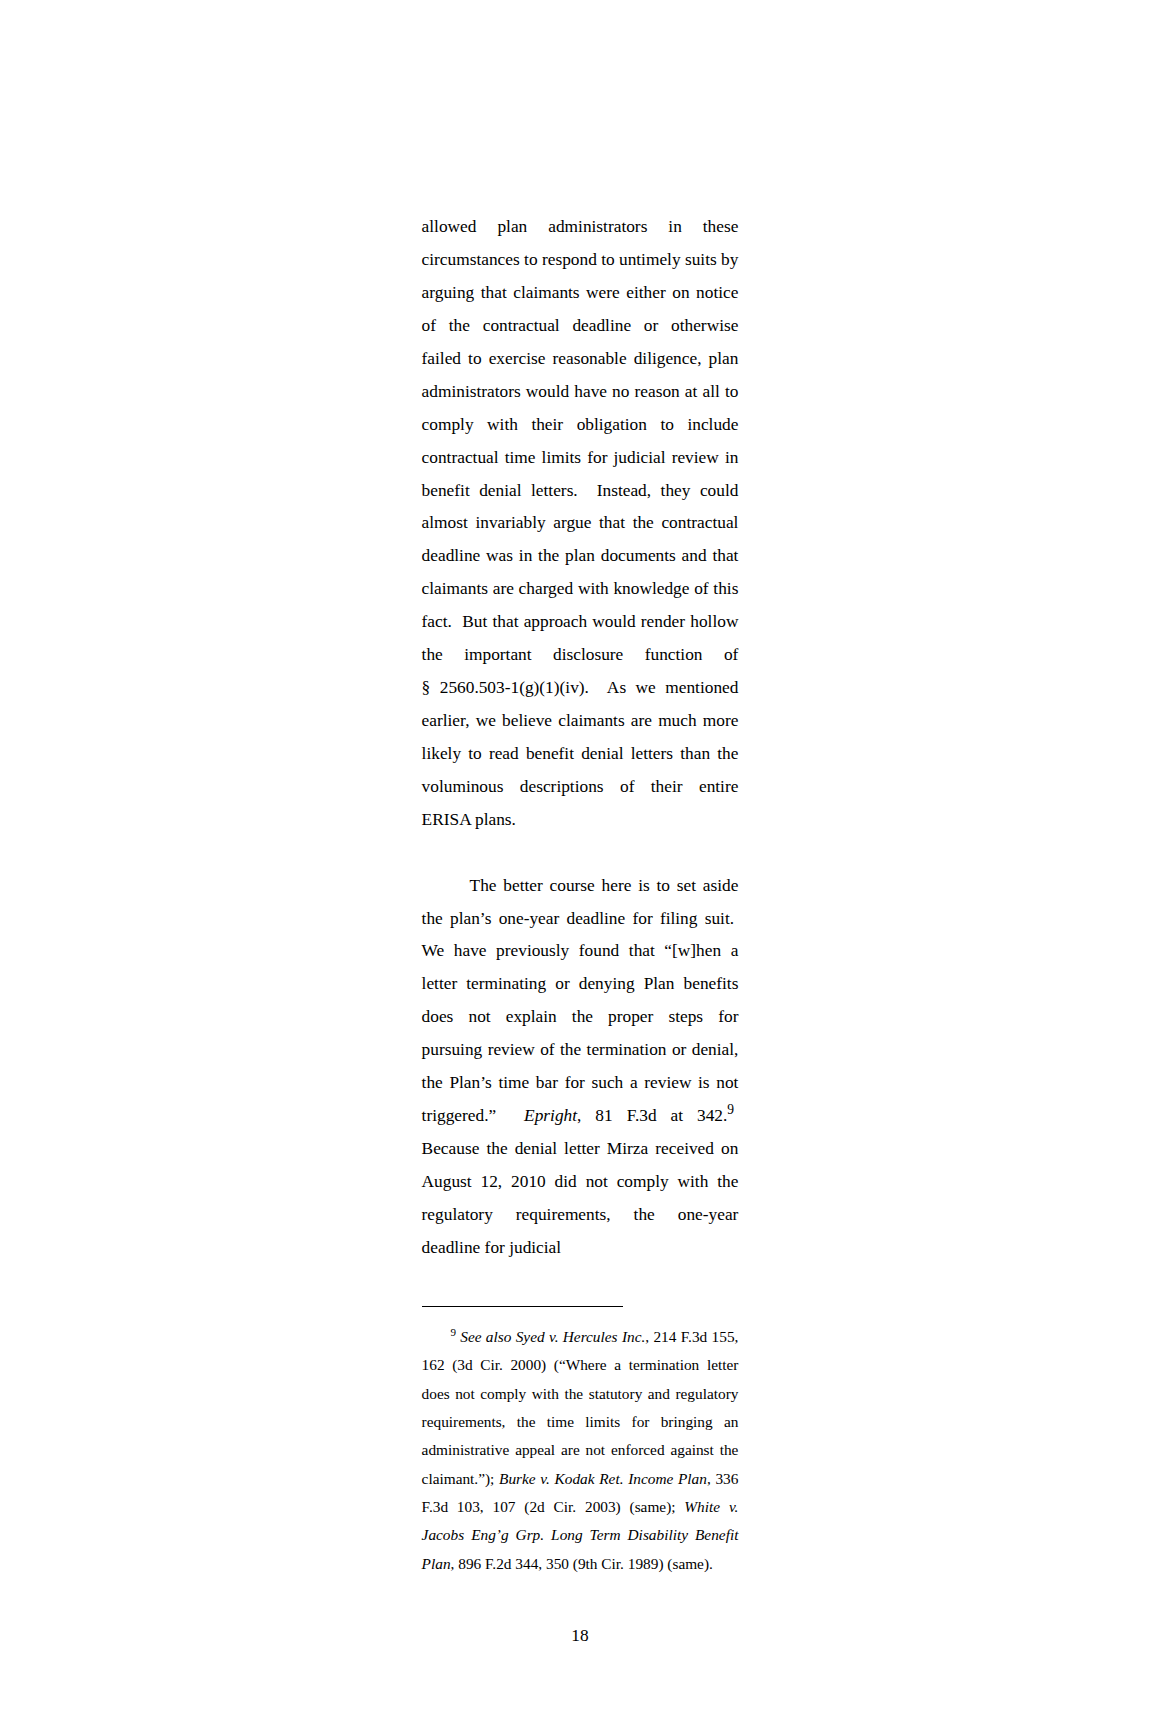allowed plan administrators in these circumstances to respond to untimely suits by arguing that claimants were either on notice of the contractual deadline or otherwise failed to exercise reasonable diligence, plan administrators would have no reason at all to comply with their obligation to include contractual time limits for judicial review in benefit denial letters. Instead, they could almost invariably argue that the contractual deadline was in the plan documents and that claimants are charged with knowledge of this fact. But that approach would render hollow the important disclosure function of § 2560.503-1(g)(1)(iv). As we mentioned earlier, we believe claimants are much more likely to read benefit denial letters than the voluminous descriptions of their entire ERISA plans.
The better course here is to set aside the plan’s one-year deadline for filing suit. We have previously found that “[w]hen a letter terminating or denying Plan benefits does not explain the proper steps for pursuing review of the termination or denial, the Plan’s time bar for such a review is not triggered.” Epright, 81 F.3d at 342.9 Because the denial letter Mirza received on August 12, 2010 did not comply with the regulatory requirements, the one-year deadline for judicial
9 See also Syed v. Hercules Inc., 214 F.3d 155, 162 (3d Cir. 2000) (“Where a termination letter does not comply with the statutory and regulatory requirements, the time limits for bringing an administrative appeal are not enforced against the claimant.”); Burke v. Kodak Ret. Income Plan, 336 F.3d 103, 107 (2d Cir. 2003) (same); White v. Jacobs Eng’g Grp. Long Term Disability Benefit Plan, 896 F.2d 344, 350 (9th Cir. 1989) (same).
18